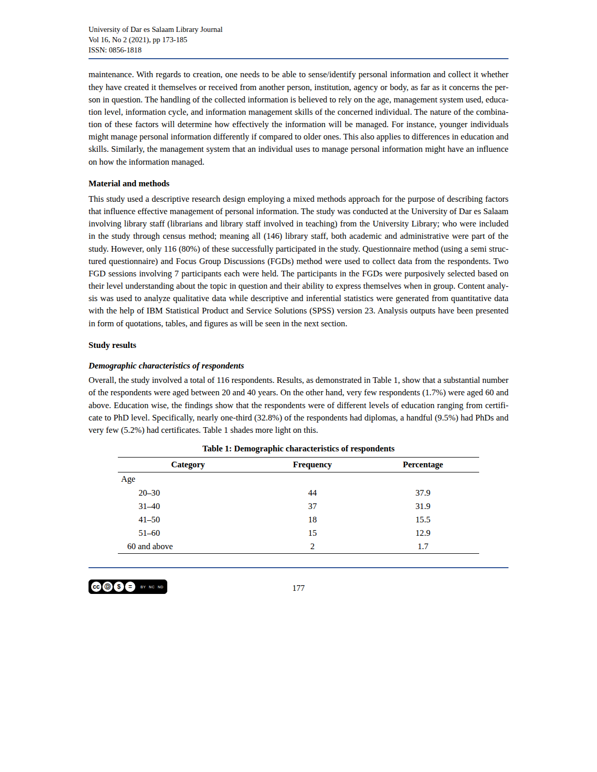University of Dar es Salaam Library Journal
Vol 16, No 2 (2021), pp 173-185
ISSN: 0856-1818
maintenance. With regards to creation, one needs to be able to sense/identify personal information and collect it whether they have created it themselves or received from another person, institution, agency or body, as far as it concerns the person in question. The handling of the collected information is believed to rely on the age, management system used, education level, information cycle, and information management skills of the concerned individual. The nature of the combination of these factors will determine how effectively the information will be managed. For instance, younger individuals might manage personal information differently if compared to older ones. This also applies to differences in education and skills. Similarly, the management system that an individual uses to manage personal information might have an influence on how the information managed.
Material and methods
This study used a descriptive research design employing a mixed methods approach for the purpose of describing factors that influence effective management of personal information. The study was conducted at the University of Dar es Salaam involving library staff (librarians and library staff involved in teaching) from the University Library; who were included in the study through census method; meaning all (146) library staff, both academic and administrative were part of the study. However, only 116 (80%) of these successfully participated in the study. Questionnaire method (using a semi structured questionnaire) and Focus Group Discussions (FGDs) method were used to collect data from the respondents. Two FGD sessions involving 7 participants each were held. The participants in the FGDs were purposively selected based on their level understanding about the topic in question and their ability to express themselves when in group. Content analysis was used to analyze qualitative data while descriptive and inferential statistics were generated from quantitative data with the help of IBM Statistical Product and Service Solutions (SPSS) version 23. Analysis outputs have been presented in form of quotations, tables, and figures as will be seen in the next section.
Study results
Demographic characteristics of respondents
Overall, the study involved a total of 116 respondents. Results, as demonstrated in Table 1, show that a substantial number of the respondents were aged between 20 and 40 years. On the other hand, very few respondents (1.7%) were aged 60 and above. Education wise, the findings show that the respondents were of different levels of education ranging from certificate to PhD level. Specifically, nearly one-third (32.8%) of the respondents had diplomas, a handful (9.5%) had PhDs and very few (5.2%) had certificates. Table 1 shades more light on this.
Table 1: Demographic characteristics of respondents
| Category | Frequency | Percentage |
| --- | --- | --- |
| Age | | |
| 20–30 | 44 | 37.9 |
| 31–40 | 37 | 31.9 |
| 41–50 | 18 | 15.5 |
| 51–60 | 15 | 12.9 |
| 60 and above | 2 | 1.7 |
cc Ⓓ $ = BY NC ND
177